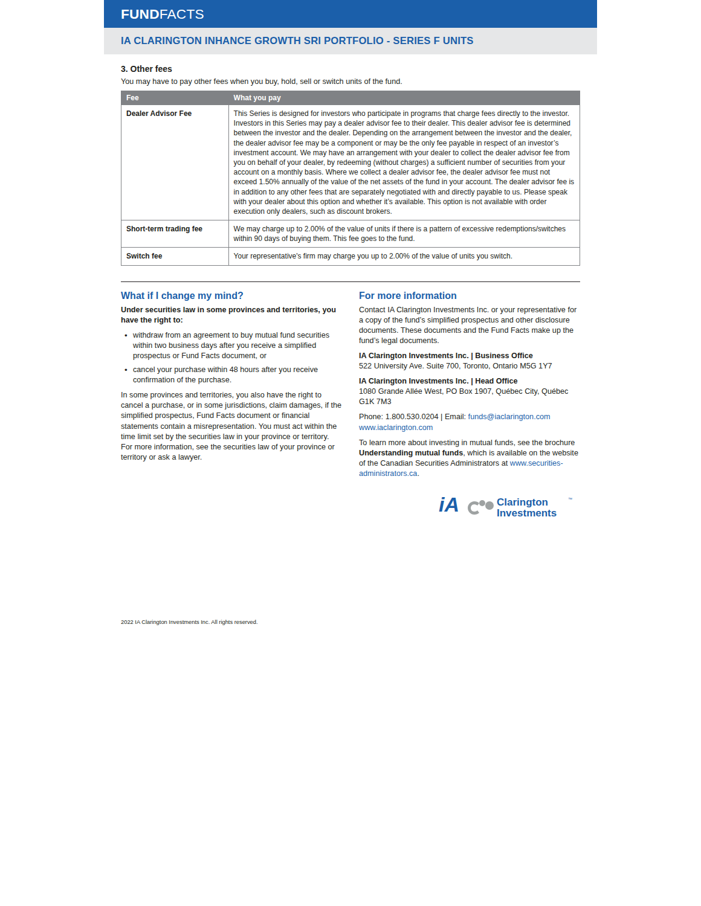FUND FACTS
IA CLARINGTON INHANCE GROWTH SRI PORTFOLIO - SERIES F UNITS
3. Other fees
You may have to pay other fees when you buy, hold, sell or switch units of the fund.
| Fee | What you pay |
| --- | --- |
| Dealer Advisor Fee | This Series is designed for investors who participate in programs that charge fees directly to the investor. Investors in this Series may pay a dealer advisor fee to their dealer. This dealer advisor fee is determined between the investor and the dealer. Depending on the arrangement between the investor and the dealer, the dealer advisor fee may be a component or may be the only fee payable in respect of an investor’s investment account. We may have an arrangement with your dealer to collect the dealer advisor fee from you on behalf of your dealer, by redeeming (without charges) a sufficient number of securities from your account on a monthly basis. Where we collect a dealer advisor fee, the dealer advisor fee must not exceed 1.50% annually of the value of the net assets of the fund in your account. The dealer advisor fee is in addition to any other fees that are separately negotiated with and directly payable to us. Please speak with your dealer about this option and whether it’s available. This option is not available with order execution only dealers, such as discount brokers. |
| Short-term trading fee | We may charge up to 2.00% of the value of units if there is a pattern of excessive redemptions/switches within 90 days of buying them. This fee goes to the fund. |
| Switch fee | Your representative's firm may charge you up to 2.00% of the value of units you switch. |
What if I change my mind?
Under securities law in some provinces and territories, you have the right to:
withdraw from an agreement to buy mutual fund securities within two business days after you receive a simplified prospectus or Fund Facts document, or
cancel your purchase within 48 hours after you receive confirmation of the purchase.
In some provinces and territories, you also have the right to cancel a purchase, or in some jurisdictions, claim damages, if the simplified prospectus, Fund Facts document or financial statements contain a misrepresentation. You must act within the time limit set by the securities law in your province or territory. For more information, see the securities law of your province or territory or ask a lawyer.
For more information
Contact IA Clarington Investments Inc. or your representative for a copy of the fund’s simplified prospectus and other disclosure documents. These documents and the Fund Facts make up the fund’s legal documents.
IA Clarington Investments Inc. | Business Office
522 University Ave. Suite 700, Toronto, Ontario M5G 1Y7
IA Clarington Investments Inc. | Head Office
1080 Grande Allée West, PO Box 1907, Québec City, Québec G1K 7M3
Phone: 1.800.530.0204 | Email: funds@iaclarington.com
www.iaclarington.com
To learn more about investing in mutual funds, see the brochure Understanding mutual funds, which is available on the website of the Canadian Securities Administrators at www.securities-administrators.ca.
iA Clarington Investments ™
2022 IA Clarington Investments Inc. All rights reserved.